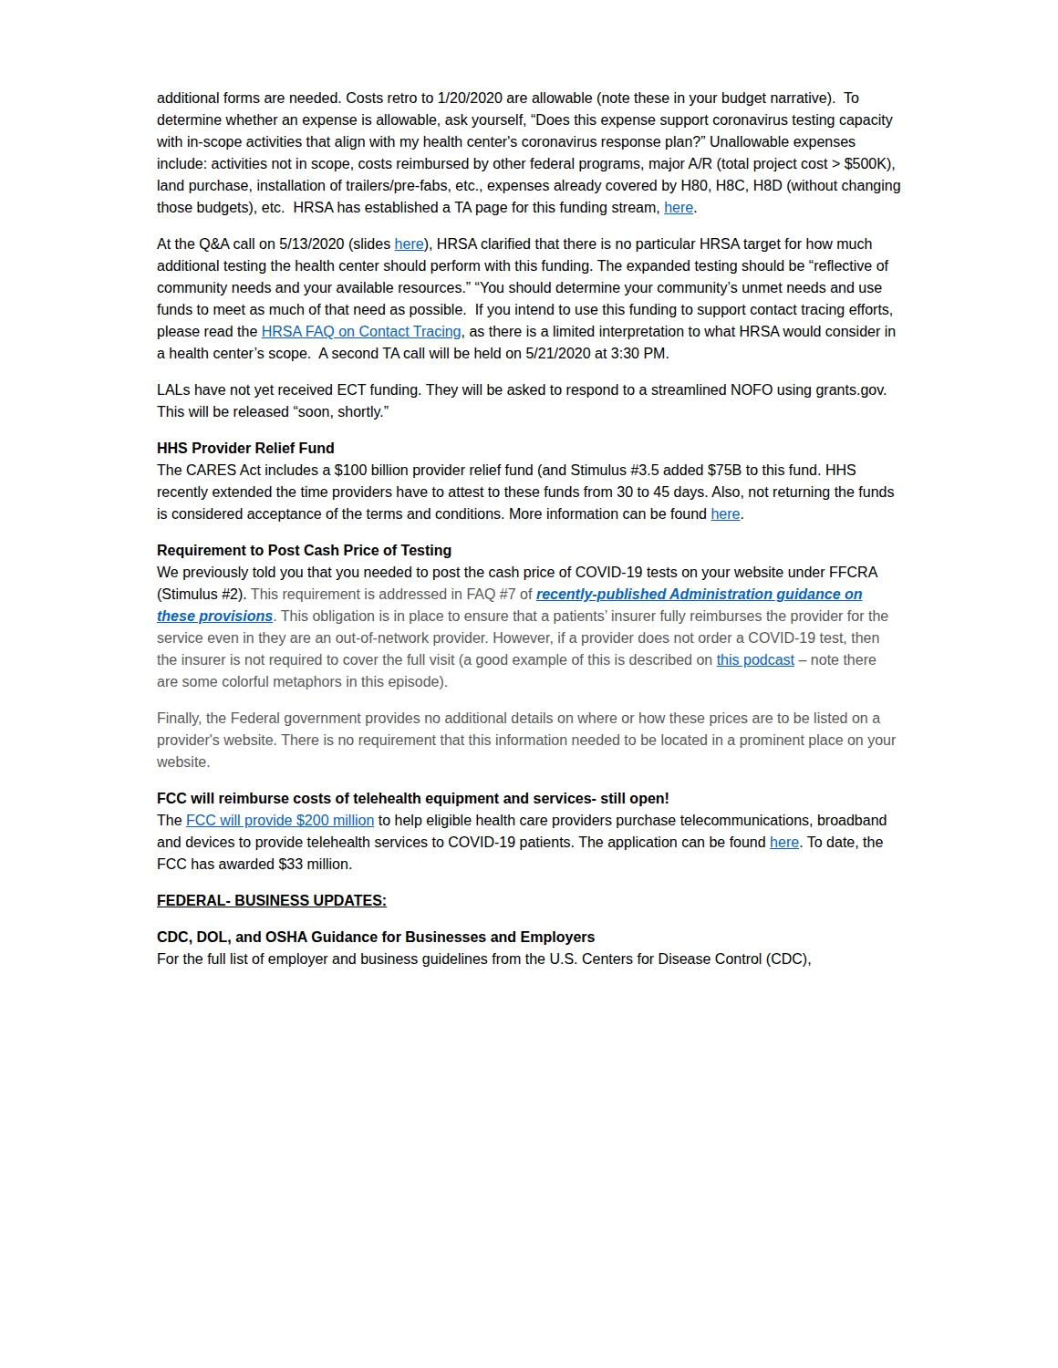additional forms are needed. Costs retro to 1/20/2020 are allowable (note these in your budget narrative). To determine whether an expense is allowable, ask yourself, “Does this expense support coronavirus testing capacity with in-scope activities that align with my health center's coronavirus response plan?” Unallowable expenses include: activities not in scope, costs reimbursed by other federal programs, major A/R (total project cost > $500K), land purchase, installation of trailers/pre-fabs, etc., expenses already covered by H80, H8C, H8D (without changing those budgets), etc. HRSA has established a TA page for this funding stream, here.
At the Q&A call on 5/13/2020 (slides here), HRSA clarified that there is no particular HRSA target for how much additional testing the health center should perform with this funding. The expanded testing should be “reflective of community needs and your available resources.” “You should determine your community’s unmet needs and use funds to meet as much of that need as possible. If you intend to use this funding to support contact tracing efforts, please read the HRSA FAQ on Contact Tracing, as there is a limited interpretation to what HRSA would consider in a health center’s scope. A second TA call will be held on 5/21/2020 at 3:30 PM.
LALs have not yet received ECT funding. They will be asked to respond to a streamlined NOFO using grants.gov. This will be released “soon, shortly.”
HHS Provider Relief Fund
The CARES Act includes a $100 billion provider relief fund (and Stimulus #3.5 added $75B to this fund. HHS recently extended the time providers have to attest to these funds from 30 to 45 days. Also, not returning the funds is considered acceptance of the terms and conditions. More information can be found here.
Requirement to Post Cash Price of Testing
We previously told you that you needed to post the cash price of COVID-19 tests on your website under FFCRA (Stimulus #2). This requirement is addressed in FAQ #7 of recently-published Administration guidance on these provisions. This obligation is in place to ensure that a patients’ insurer fully reimburses the provider for the service even in they are an out-of-network provider. However, if a provider does not order a COVID-19 test, then the insurer is not required to cover the full visit (a good example of this is described on this podcast – note there are some colorful metaphors in this episode).
Finally, the Federal government provides no additional details on where or how these prices are to be listed on a provider's website. There is no requirement that this information needed to be located in a prominent place on your website.
FCC will reimburse costs of telehealth equipment and services- still open!
The FCC will provide $200 million to help eligible health care providers purchase telecommunications, broadband and devices to provide telehealth services to COVID-19 patients. The application can be found here. To date, the FCC has awarded $33 million.
FEDERAL- BUSINESS UPDATES:
CDC, DOL, and OSHA Guidance for Businesses and Employers
For the full list of employer and business guidelines from the U.S. Centers for Disease Control (CDC),